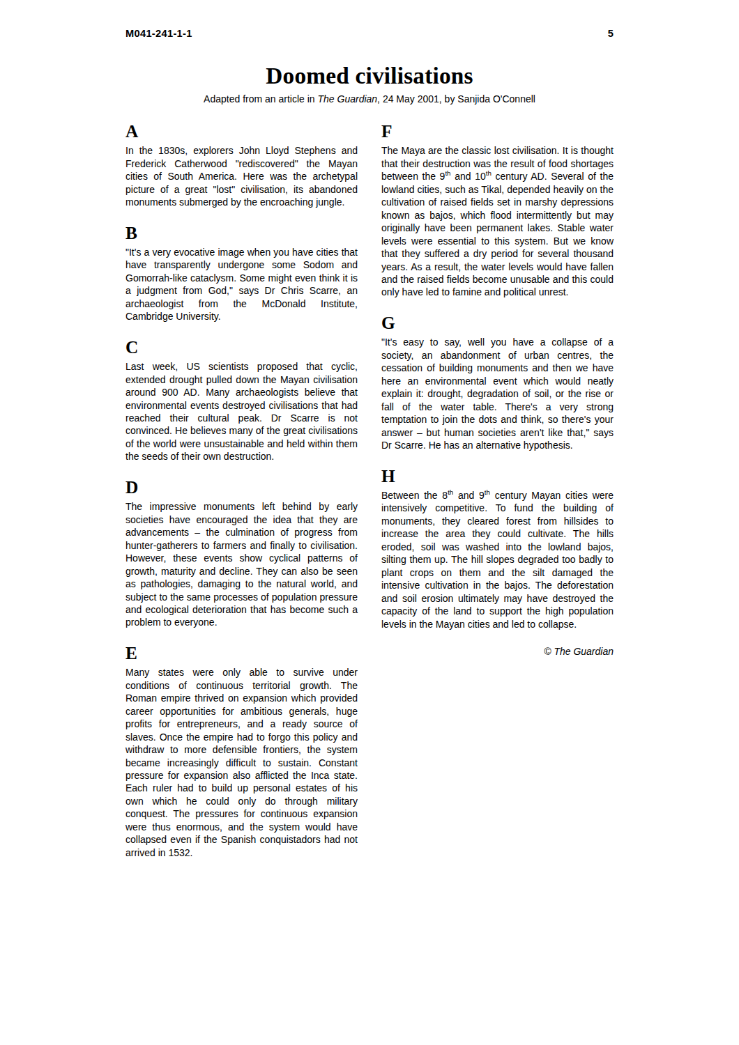M041-241-1-1 5
Doomed civilisations
Adapted from an article in The Guardian, 24 May 2001, by Sanjida O'Connell
A
In the 1830s, explorers John Lloyd Stephens and Frederick Catherwood "rediscovered" the Mayan cities of South America. Here was the archetypal picture of a great "lost" civilisation, its abandoned monuments submerged by the encroaching jungle.
B
"It's a very evocative image when you have cities that have transparently undergone some Sodom and Gomorrah-like cataclysm. Some might even think it is a judgment from God," says Dr Chris Scarre, an archaeologist from the McDonald Institute, Cambridge University.
C
Last week, US scientists proposed that cyclic, extended drought pulled down the Mayan civilisation around 900 AD. Many archaeologists believe that environmental events destroyed civilisations that had reached their cultural peak. Dr Scarre is not convinced. He believes many of the great civilisations of the world were unsustainable and held within them the seeds of their own destruction.
D
The impressive monuments left behind by early societies have encouraged the idea that they are advancements – the culmination of progress from hunter-gatherers to farmers and finally to civilisation. However, these events show cyclical patterns of growth, maturity and decline. They can also be seen as pathologies, damaging to the natural world, and subject to the same processes of population pressure and ecological deterioration that has become such a problem to everyone.
E
Many states were only able to survive under conditions of continuous territorial growth. The Roman empire thrived on expansion which provided career opportunities for ambitious generals, huge profits for entrepreneurs, and a ready source of slaves. Once the empire had to forgo this policy and withdraw to more defensible frontiers, the system became increasingly difficult to sustain. Constant pressure for expansion also afflicted the Inca state. Each ruler had to build up personal estates of his own which he could only do through military conquest. The pressures for continuous expansion were thus enormous, and the system would have collapsed even if the Spanish conquistadors had not arrived in 1532.
F
The Maya are the classic lost civilisation. It is thought that their destruction was the result of food shortages between the 9th and 10th century AD. Several of the lowland cities, such as Tikal, depended heavily on the cultivation of raised fields set in marshy depressions known as bajos, which flood intermittently but may originally have been permanent lakes. Stable water levels were essential to this system. But we know that they suffered a dry period for several thousand years. As a result, the water levels would have fallen and the raised fields become unusable and this could only have led to famine and political unrest.
G
"It's easy to say, well you have a collapse of a society, an abandonment of urban centres, the cessation of building monuments and then we have here an environmental event which would neatly explain it: drought, degradation of soil, or the rise or fall of the water table. There's a very strong temptation to join the dots and think, so there's your answer – but human societies aren't like that," says Dr Scarre. He has an alternative hypothesis.
H
Between the 8th and 9th century Mayan cities were intensively competitive. To fund the building of monuments, they cleared forest from hillsides to increase the area they could cultivate. The hills eroded, soil was washed into the lowland bajos, silting them up. The hill slopes degraded too badly to plant crops on them and the silt damaged the intensive cultivation in the bajos. The deforestation and soil erosion ultimately may have destroyed the capacity of the land to support the high population levels in the Mayan cities and led to collapse.
© The Guardian